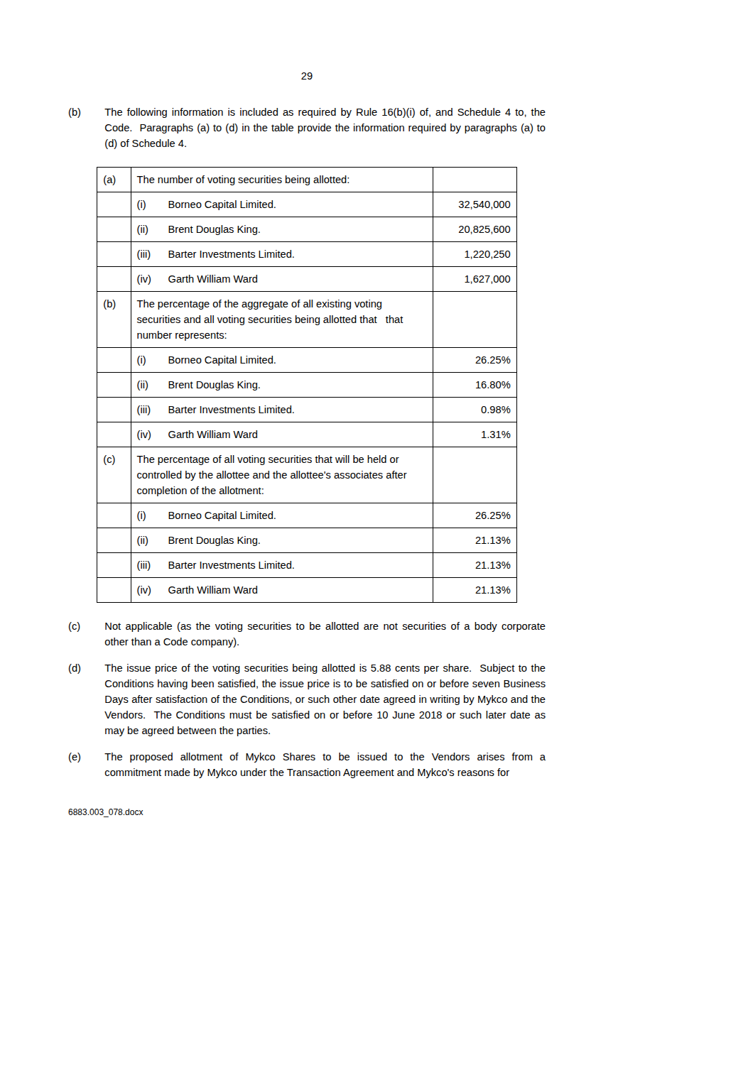29
(b)
The following information is included as required by Rule 16(b)(i) of, and Schedule 4 to, the Code. Paragraphs (a) to (d) in the table provide the information required by paragraphs (a) to (d) of Schedule 4.
| (a) | The number of voting securities being allotted: | |
| | (i) Borneo Capital Limited. | 32,540,000 |
| | (ii) Brent Douglas King. | 20,825,600 |
| | (iii) Barter Investments Limited. | 1,220,250 |
| | (iv) Garth William Ward | 1,627,000 |
| (b) | The percentage of the aggregate of all existing voting securities and all voting securities being allotted that that number represents: | |
| | (i) Borneo Capital Limited. | 26.25% |
| | (ii) Brent Douglas King. | 16.80% |
| | (iii) Barter Investments Limited. | 0.98% |
| | (iv) Garth William Ward | 1.31% |
| (c) | The percentage of all voting securities that will be held or controlled by the allottee and the allottee's associates after completion of the allotment: | |
| | (i) Borneo Capital Limited. | 26.25% |
| | (ii) Brent Douglas King. | 21.13% |
| | (iii) Barter Investments Limited. | 21.13% |
| | (iv) Garth William Ward | 21.13% |
(c)
Not applicable (as the voting securities to be allotted are not securities of a body corporate other than a Code company).
(d)
The issue price of the voting securities being allotted is 5.88 cents per share. Subject to the Conditions having been satisfied, the issue price is to be satisfied on or before seven Business Days after satisfaction of the Conditions, or such other date agreed in writing by Mykco and the Vendors. The Conditions must be satisfied on or before 10 June 2018 or such later date as may be agreed between the parties.
(e)
The proposed allotment of Mykco Shares to be issued to the Vendors arises from a commitment made by Mykco under the Transaction Agreement and Mykco's reasons for
6883.003_078.docx